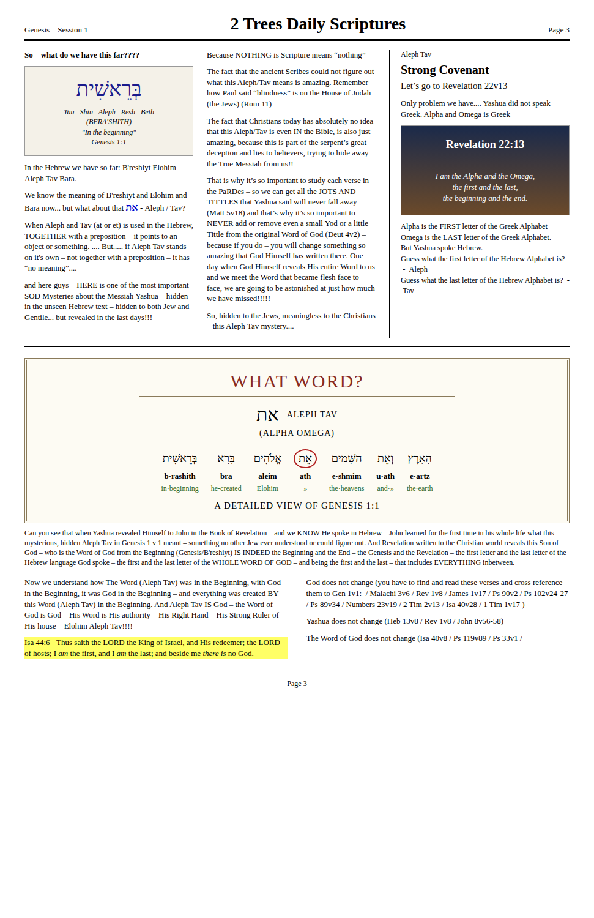Genesis – Session 1
2 Trees Daily Scriptures
Page 3
So – what do we have this far????
בְּרֵאשִׁית Tau Shin Aleph Resh Beth (BERA'SHITH) "In the beginning" Genesis 1:1
In the Hebrew we have so far: B'reshiyt Elohim Aleph Tav Bara.
We know the meaning of B'reshiyt and Elohim and Bara now... but what about that את - Aleph / Tav?
When Aleph and Tav (at or et) is used in the Hebrew, TOGETHER with a preposition – it points to an object or something. .... But..... if Aleph Tav stands on it's own – not together with a preposition – it has “no meaning”....
and here guys – HERE is one of the most important SOD Mysteries about the Messiah Yashua – hidden in the unseen Hebrew text – hidden to both Jew and Gentile... but revealed in the last days!!!
Because NOTHING is Scripture means “nothing”
The fact that the ancient Scribes could not figure out what this Aleph/Tav means is amazing. Remember how Paul said “blindness” is on the House of Judah (the Jews) (Rom 11)
The fact that Christians today has absolutely no idea that this Aleph/Tav is even IN the Bible, is also just amazing, because this is part of the serpent’s great deception and lies to believers, trying to hide away the True Messiah from us!!
That is why it’s so important to study each verse in the PaRDes – so we can get all the JOTS AND TITTLES that Yashua said will never fall away (Matt 5v18) and that’s why it’s so important to NEVER add or remove even a small Yod or a little Tittle from the original Word of God (Deut 4v2) – because if you do – you will change something so amazing that God Himself has written there. One day when God Himself reveals His entire Word to us and we meet the Word that became flesh face to face, we are going to be astonished at just how much we have missed!!!!!
So, hidden to the Jews, meaningless to the Christians – this Aleph Tav mystery....
Aleph Tav
Strong Covenant
Let’s go to Revelation 22v13
Only problem we have.... Yashua did not speak Greek. Alpha and Omega is Greek
Revelation 22:13 I am the Alpha and the Omega,
the first and the last,
the beginning and the end.
Alpha is the FIRST letter of the Greek Alphabet
Omega is the LAST letter of the Greek Alphabet.
But Yashua spoke Hebrew.
Guess what the first letter of the Hebrew Alphabet is? - Aleph
Guess what the last letter of the Hebrew Alphabet is? - Tav
WHAT WORD?
את ALEPH TAV
(ALPHA OMEGA)
| בְּרֵאשִׁית | בָּרָא | אֱלֹהִים | אֵת | הַשָּׁמַיִם | וְאֵת | הָאָרֶץ |
| b·rashith | bra | aleim | ath | e·shmim | u·ath | e·artz |
| in·beginning | he-created | Elohim | » | the·heavens | and·» | the·earth |
A DETAILED VIEW OF GENESIS 1:1
Can you see that when Yashua revealed Himself to John in the Book of Revelation – and we KNOW He spoke in Hebrew – John learned for the first time in his whole life what this mysterious, hidden Aleph Tav in Genesis 1 v 1 meant – something no other Jew ever understood or could figure out. And Revelation written to the Christian world reveals this Son of God – who is the Word of God from the Beginning (Genesis/B'reshiyt) IS INDEED the Beginning and the End – the Genesis and the Revelation – the first letter and the last letter of the Hebrew language God spoke – the first and the last letter of the WHOLE WORD OF GOD – and being the first and the last – that includes EVERYTHING inbetween.
Now we understand how The Word (Aleph Tav) was in the Beginning, with God in the Beginning, it was God in the Beginning – and everything was created BY this Word (Aleph Tav) in the Beginning. And Aleph Tav IS God – the Word of God is God – His Word is His authority – His Right Hand – His Strong Ruler of His house – Elohim Aleph Tav!!!!
Isa 44:6 - Thus saith the LORD the King of Israel, and His redeemer; the LORD of hosts; I am the first, and I am the last; and beside me there is no God.
God does not change (you have to find and read these verses and cross reference them to Gen 1v1: / Malachi 3v6 / Rev 1v8 / James 1v17 / Ps 90v2 / Ps 102v24-27 / Ps 89v34 / Numbers 23v19 / 2 Tim 2v13 / Isa 40v28 / 1 Tim 1v17 )
Yashua does not change (Heb 13v8 / Rev 1v8 / John 8v56-58)
The Word of God does not change (Isa 40v8 / Ps 119v89 / Ps 33v1 /
Page 3